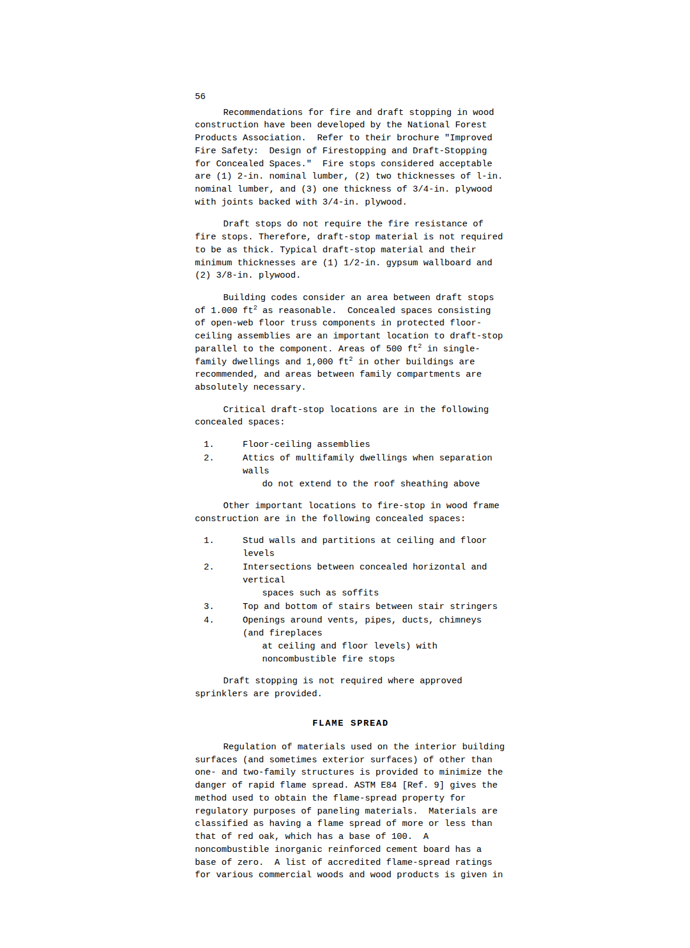56
Recommendations for fire and draft stopping in wood construction have been developed by the National Forest Products Association. Refer to their brochure "Improved Fire Safety: Design of Firestopping and Draft-Stopping for Concealed Spaces." Fire stops considered acceptable are (1) 2-in. nominal lumber, (2) two thicknesses of l-in. nominal lumber, and (3) one thickness of 3/4-in. plywood with joints backed with 3/4-in. plywood.
Draft stops do not require the fire resistance of fire stops. Therefore, draft-stop material is not required to be as thick. Typical draft-stop material and their minimum thicknesses are (1) 1/2-in. gypsum wallboard and (2) 3/8-in. plywood.
Building codes consider an area between draft stops of 1.000 ft2 as reasonable. Concealed spaces consisting of open-web floor truss components in protected floor-ceiling assemblies are an important location to draft-stop parallel to the component. Areas of 500 ft2 in single-family dwellings and 1,000 ft2 in other buildings are recommended, and areas between family compartments are absolutely necessary.
Critical draft-stop locations are in the following concealed spaces:
1. Floor-ceiling assemblies
2. Attics of multifamily dwellings when separation walls do not extend to the roof sheathing above
Other important locations to fire-stop in wood frame construction are in the following concealed spaces:
1. Stud walls and partitions at ceiling and floor levels
2. Intersections between concealed horizontal and vertical spaces such as soffits
3. Top and bottom of stairs between stair stringers
4. Openings around vents, pipes, ducts, chimneys (and fireplaces at ceiling and floor levels) with noncombustible fire stops
Draft stopping is not required where approved sprinklers are provided.
FLAME SPREAD
Regulation of materials used on the interior building surfaces (and sometimes exterior surfaces) of other than one- and two-family structures is provided to minimize the danger of rapid flame spread. ASTM E84 [Ref. 9] gives the method used to obtain the flame-spread property for regulatory purposes of paneling materials. Materials are classified as having a flame spread of more or less than that of red oak, which has a base of 100. A noncombustible inorganic reinforced cement board has a base of zero. A list of accredited flame-spread ratings for various commercial woods and wood products is given in